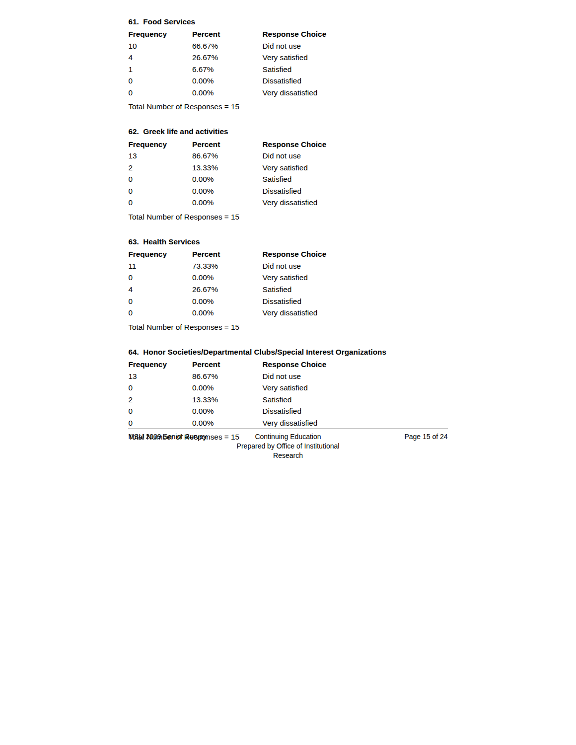61. Food Services
| Frequency | Percent | Response Choice |
| --- | --- | --- |
| 10 | 66.67% | Did not use |
| 4 | 26.67% | Very satisfied |
| 1 | 6.67% | Satisfied |
| 0 | 0.00% | Dissatisfied |
| 0 | 0.00% | Very dissatisfied |
Total Number of Responses = 15
62. Greek life and activities
| Frequency | Percent | Response Choice |
| --- | --- | --- |
| 13 | 86.67% | Did not use |
| 2 | 13.33% | Very satisfied |
| 0 | 0.00% | Satisfied |
| 0 | 0.00% | Dissatisfied |
| 0 | 0.00% | Very dissatisfied |
Total Number of Responses = 15
63. Health Services
| Frequency | Percent | Response Choice |
| --- | --- | --- |
| 11 | 73.33% | Did not use |
| 0 | 0.00% | Very satisfied |
| 4 | 26.67% | Satisfied |
| 0 | 0.00% | Dissatisfied |
| 0 | 0.00% | Very dissatisfied |
Total Number of Responses = 15
64. Honor Societies/Departmental Clubs/Special Interest Organizations
| Frequency | Percent | Response Choice |
| --- | --- | --- |
| 13 | 86.67% | Did not use |
| 0 | 0.00% | Very satisfied |
| 2 | 13.33% | Satisfied |
| 0 | 0.00% | Dissatisfied |
| 0 | 0.00% | Very dissatisfied |
Total Number of Responses = 15
| MSU 2009 Senior Survey | Continuing Education Prepared by Office of Institutional Research | Page 15 of 24 |